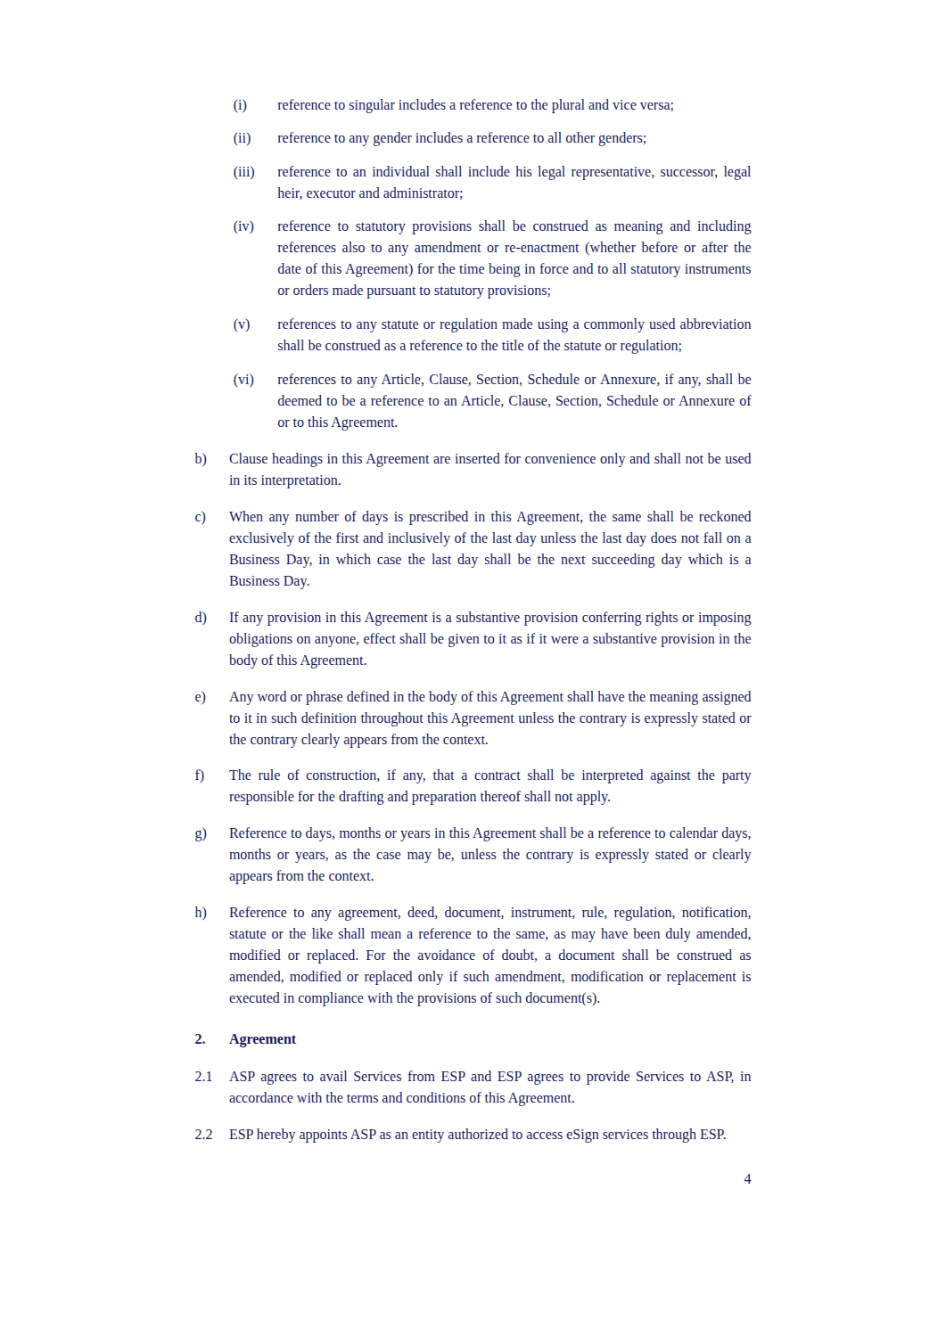(i) reference to singular includes a reference to the plural and vice versa;
(ii) reference to any gender includes a reference to all other genders;
(iii) reference to an individual shall include his legal representative, successor, legal heir, executor and administrator;
(iv) reference to statutory provisions shall be construed as meaning and including references also to any amendment or re-enactment (whether before or after the date of this Agreement) for the time being in force and to all statutory instruments or orders made pursuant to statutory provisions;
(v) references to any statute or regulation made using a commonly used abbreviation shall be construed as a reference to the title of the statute or regulation;
(vi) references to any Article, Clause, Section, Schedule or Annexure, if any, shall be deemed to be a reference to an Article, Clause, Section, Schedule or Annexure of or to this Agreement.
b) Clause headings in this Agreement are inserted for convenience only and shall not be used in its interpretation.
c) When any number of days is prescribed in this Agreement, the same shall be reckoned exclusively of the first and inclusively of the last day unless the last day does not fall on a Business Day, in which case the last day shall be the next succeeding day which is a Business Day.
d) If any provision in this Agreement is a substantive provision conferring rights or imposing obligations on anyone, effect shall be given to it as if it were a substantive provision in the body of this Agreement.
e) Any word or phrase defined in the body of this Agreement shall have the meaning assigned to it in such definition throughout this Agreement unless the contrary is expressly stated or the contrary clearly appears from the context.
f) The rule of construction, if any, that a contract shall be interpreted against the party responsible for the drafting and preparation thereof shall not apply.
g) Reference to days, months or years in this Agreement shall be a reference to calendar days, months or years, as the case may be, unless the contrary is expressly stated or clearly appears from the context.
h) Reference to any agreement, deed, document, instrument, rule, regulation, notification, statute or the like shall mean a reference to the same, as may have been duly amended, modified or replaced. For the avoidance of doubt, a document shall be construed as amended, modified or replaced only if such amendment, modification or replacement is executed in compliance with the provisions of such document(s).
2. Agreement
2.1 ASP agrees to avail Services from ESP and ESP agrees to provide Services to ASP, in accordance with the terms and conditions of this Agreement.
2.2 ESP hereby appoints ASP as an entity authorized to access eSign services through ESP.
4